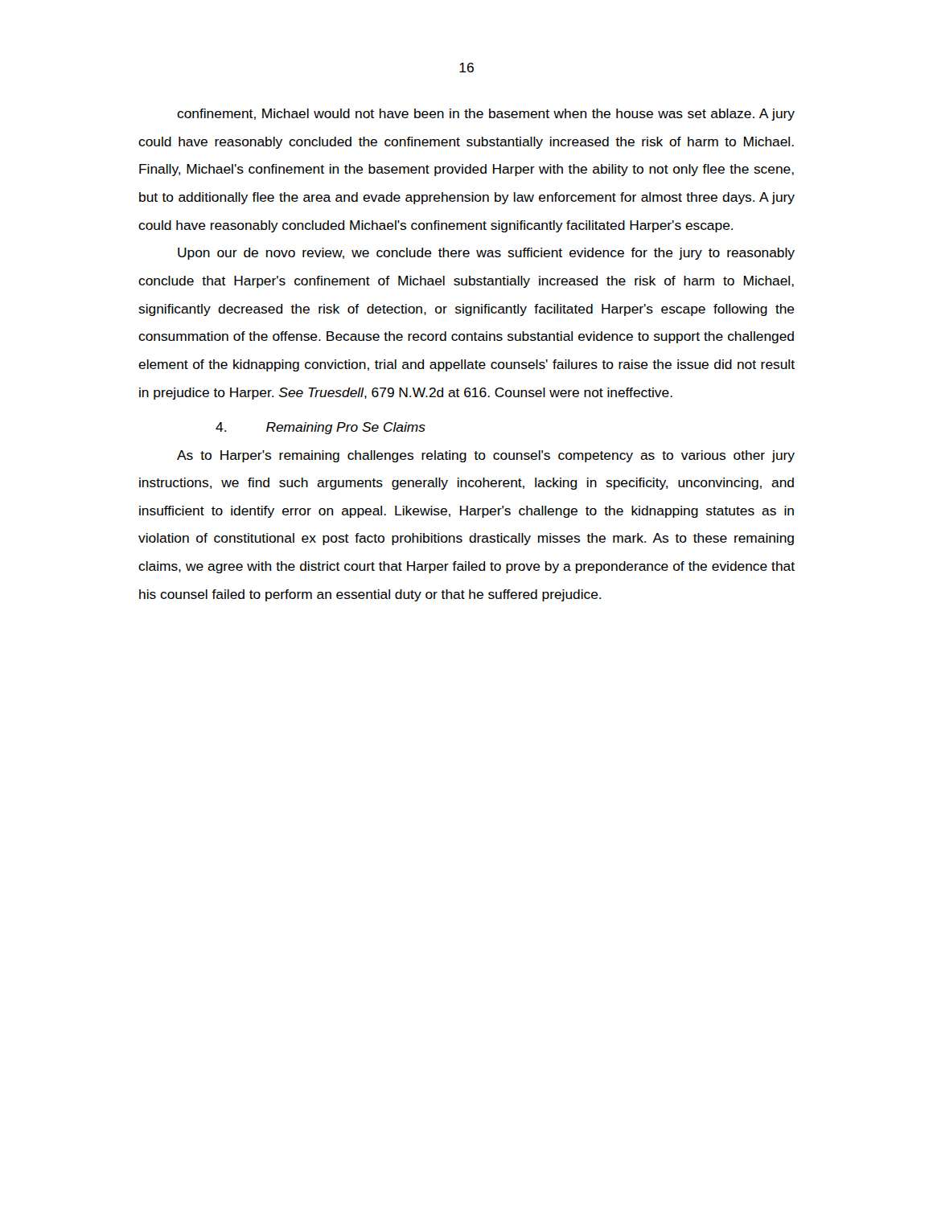16
confinement, Michael would not have been in the basement when the house was set ablaze. A jury could have reasonably concluded the confinement substantially increased the risk of harm to Michael. Finally, Michael's confinement in the basement provided Harper with the ability to not only flee the scene, but to additionally flee the area and evade apprehension by law enforcement for almost three days. A jury could have reasonably concluded Michael's confinement significantly facilitated Harper's escape.
Upon our de novo review, we conclude there was sufficient evidence for the jury to reasonably conclude that Harper's confinement of Michael substantially increased the risk of harm to Michael, significantly decreased the risk of detection, or significantly facilitated Harper's escape following the consummation of the offense. Because the record contains substantial evidence to support the challenged element of the kidnapping conviction, trial and appellate counsels' failures to raise the issue did not result in prejudice to Harper. See Truesdell, 679 N.W.2d at 616. Counsel were not ineffective.
4. Remaining Pro Se Claims
As to Harper's remaining challenges relating to counsel's competency as to various other jury instructions, we find such arguments generally incoherent, lacking in specificity, unconvincing, and insufficient to identify error on appeal. Likewise, Harper's challenge to the kidnapping statutes as in violation of constitutional ex post facto prohibitions drastically misses the mark. As to these remaining claims, we agree with the district court that Harper failed to prove by a preponderance of the evidence that his counsel failed to perform an essential duty or that he suffered prejudice.